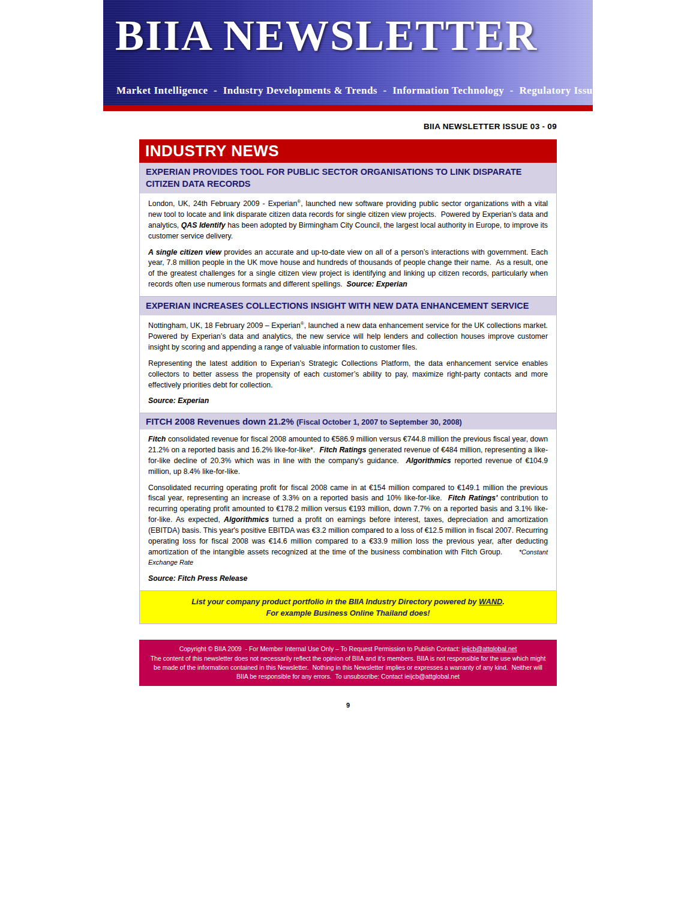BIIA NEWSLETTER
Market Intelligence - Industry Developments & Trends - Information Technology - Regulatory Issues - User Community
BIIA NEWSLETTER ISSUE 03 - 09
INDUSTRY NEWS
EXPERIAN PROVIDES TOOL FOR PUBLIC SECTOR ORGANISATIONS TO LINK DISPARATE CITIZEN DATA RECORDS
London, UK, 24th February 2009 - Experian®, launched new software providing public sector organizations with a vital new tool to locate and link disparate citizen data records for single citizen view projects. Powered by Experian’s data and analytics, QAS Identify has been adopted by Birmingham City Council, the largest local authority in Europe, to improve its customer service delivery.
A single citizen view provides an accurate and up-to-date view on all of a person’s interactions with government. Each year, 7.8 million people in the UK move house and hundreds of thousands of people change their name. As a result, one of the greatest challenges for a single citizen view project is identifying and linking up citizen records, particularly when records often use numerous formats and different spellings. Source: Experian
EXPERIAN INCREASES COLLECTIONS INSIGHT WITH NEW DATA ENHANCEMENT SERVICE
Nottingham, UK, 18 February 2009 – Experian®, launched a new data enhancement service for the UK collections market. Powered by Experian’s data and analytics, the new service will help lenders and collection houses improve customer insight by scoring and appending a range of valuable information to customer files.
Representing the latest addition to Experian’s Strategic Collections Platform, the data enhancement service enables collectors to better assess the propensity of each customer’s ability to pay, maximize right-party contacts and more effectively priorities debt for collection.
Source: Experian
FITCH 2008 Revenues down 21.2% (Fiscal October 1, 2007 to September 30, 2008)
Fitch consolidated revenue for fiscal 2008 amounted to €586.9 million versus €744.8 million the previous fiscal year, down 21.2% on a reported basis and 16.2% like-for-like*. Fitch Ratings generated revenue of €484 million, representing a like-for-like decline of 20.3% which was in line with the company's guidance. Algorithmics reported revenue of €104.9 million, up 8.4% like-for-like.
Consolidated recurring operating profit for fiscal 2008 came in at €154 million compared to €149.1 million the previous fiscal year, representing an increase of 3.3% on a reported basis and 10% like-for-like. Fitch Ratings' contribution to recurring operating profit amounted to €178.2 million versus €193 million, down 7.7% on a reported basis and 3.1% like-for-like. As expected, Algorithmics turned a profit on earnings before interest, taxes, depreciation and amortization (EBITDA) basis. This year's positive EBITDA was €3.2 million compared to a loss of €12.5 million in fiscal 2007. Recurring operating loss for fiscal 2008 was €14.6 million compared to a €33.9 million loss the previous year, after deducting amortization of the intangible assets recognized at the time of the business combination with Fitch Group. *Constant Exchange Rate
Source: Fitch Press Release
List your company product portfolio in the BIIA Industry Directory powered by WAND.
For example Business Online Thailand does!
Copyright © BIIA 2009 - For Member Internal Use Only – To Request Permission to Publish Contact: ieijcb@attglobal.net
The content of this newsletter does not necessarily reflect the opinion of BIIA and it’s members. BIIA is not responsible for the use which might be made of the information contained in this Newsletter. Nothing in this Newsletter implies or expresses a warranty of any kind. Neither will BIIA be responsible for any errors. To unsubscribe: Contact ieijcb@attglobal.net
9